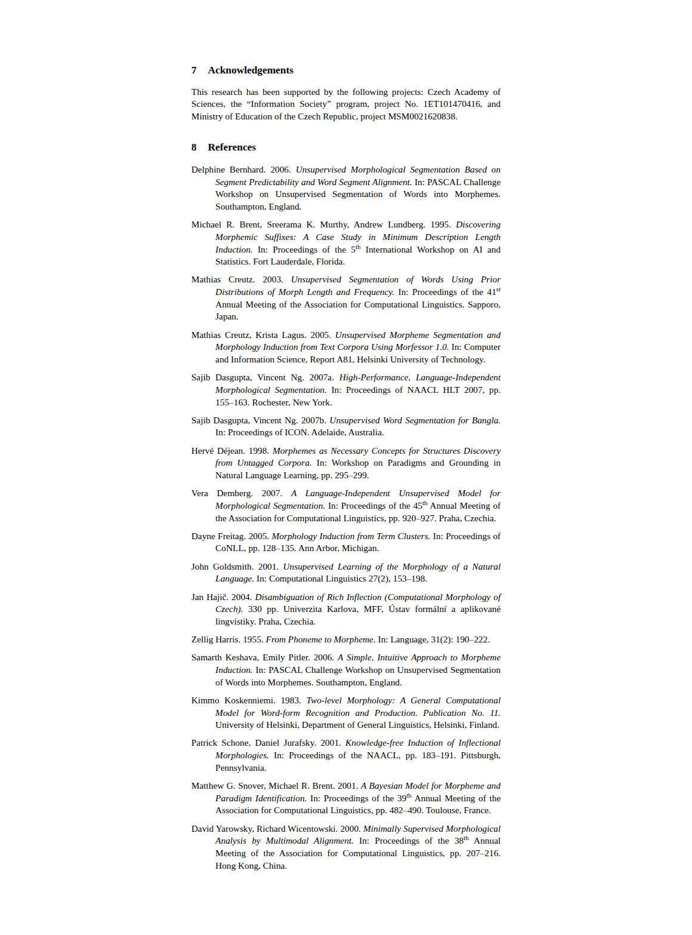7 Acknowledgements
This research has been supported by the following projects: Czech Academy of Sciences, the “Information Society” program, project No. 1ET101470416, and Ministry of Education of the Czech Republic, project MSM0021620838.
8 References
Delphine Bernhard. 2006. Unsupervised Morphological Segmentation Based on Segment Predictability and Word Segment Alignment. In: PASCAL Challenge Workshop on Unsupervised Segmentation of Words into Morphemes. Southampton, England.
Michael R. Brent, Sreerama K. Murthy, Andrew Lundberg. 1995. Discovering Morphemic Suffixes: A Case Study in Minimum Description Length Induction. In: Proceedings of the 5th International Workshop on AI and Statistics. Fort Lauderdale, Florida.
Mathias Creutz. 2003. Unsupervised Segmentation of Words Using Prior Distributions of Morph Length and Frequency. In: Proceedings of the 41st Annual Meeting of the Association for Computational Linguistics. Sapporo, Japan.
Mathias Creutz, Krista Lagus. 2005. Unsupervised Morpheme Segmentation and Morphology Induction from Text Corpora Using Morfessor 1.0. In: Computer and Information Science, Report A81, Helsinki University of Technology.
Sajib Dasgupta, Vincent Ng. 2007a. High-Performance, Language-Independent Morphological Segmentation. In: Proceedings of NAACL HLT 2007, pp. 155–163. Rochester, New York.
Sajib Dasgupta, Vincent Ng. 2007b. Unsupervised Word Segmentation for Bangla. In: Proceedings of ICON. Adelaide, Australia.
Hervé Déjean. 1998. Morphemes as Necessary Concepts for Structures Discovery from Untagged Corpora. In: Workshop on Paradigms and Grounding in Natural Language Learning, pp. 295–299.
Vera Demberg. 2007. A Language-Independent Unsupervised Model for Morphological Segmentation. In: Proceedings of the 45th Annual Meeting of the Association for Computational Linguistics, pp. 920–927. Praha, Czechia.
Dayne Freitag. 2005. Morphology Induction from Term Clusters. In: Proceedings of CoNLL, pp. 128–135. Ann Arbor, Michigan.
John Goldsmith. 2001. Unsupervised Learning of the Morphology of a Natural Language. In: Computational Linguistics 27(2), 153–198.
Jan Hajič. 2004. Disambiguation of Rich Inflection (Computational Morphology of Czech). 330 pp. Univerzita Karlova, MFF, Ústav formální a aplikované lingvistiky. Praha, Czechia.
Zellig Harris. 1955. From Phoneme to Morpheme. In: Language, 31(2): 190–222.
Samarth Keshava, Emily Pitler. 2006. A Simple, Intuitive Approach to Morpheme Induction. In: PASCAL Challenge Workshop on Unsupervised Segmentation of Words into Morphemes. Southampton, England.
Kimmo Koskenniemi. 1983. Two-level Morphology: A General Computational Model for Word-form Recognition and Production. Publication No. 11. University of Helsinki, Department of General Linguistics, Helsinki, Finland.
Patrick Schone, Daniel Jurafsky. 2001. Knowledge-free Induction of Inflectional Morphologies. In: Proceedings of the NAACL, pp. 183–191. Pittsburgh, Pennsylvania.
Matthew G. Snover, Michael R. Brent. 2001. A Bayesian Model for Morpheme and Paradigm Identification. In: Proceedings of the 39th Annual Meeting of the Association for Computational Linguistics, pp. 482–490. Toulouse, France.
David Yarowsky, Richard Wicentowski. 2000. Minimally Supervised Morphological Analysis by Multimodal Alignment. In: Proceedings of the 38th Annual Meeting of the Association for Computational Linguistics, pp. 207–216. Hong Kong, China.